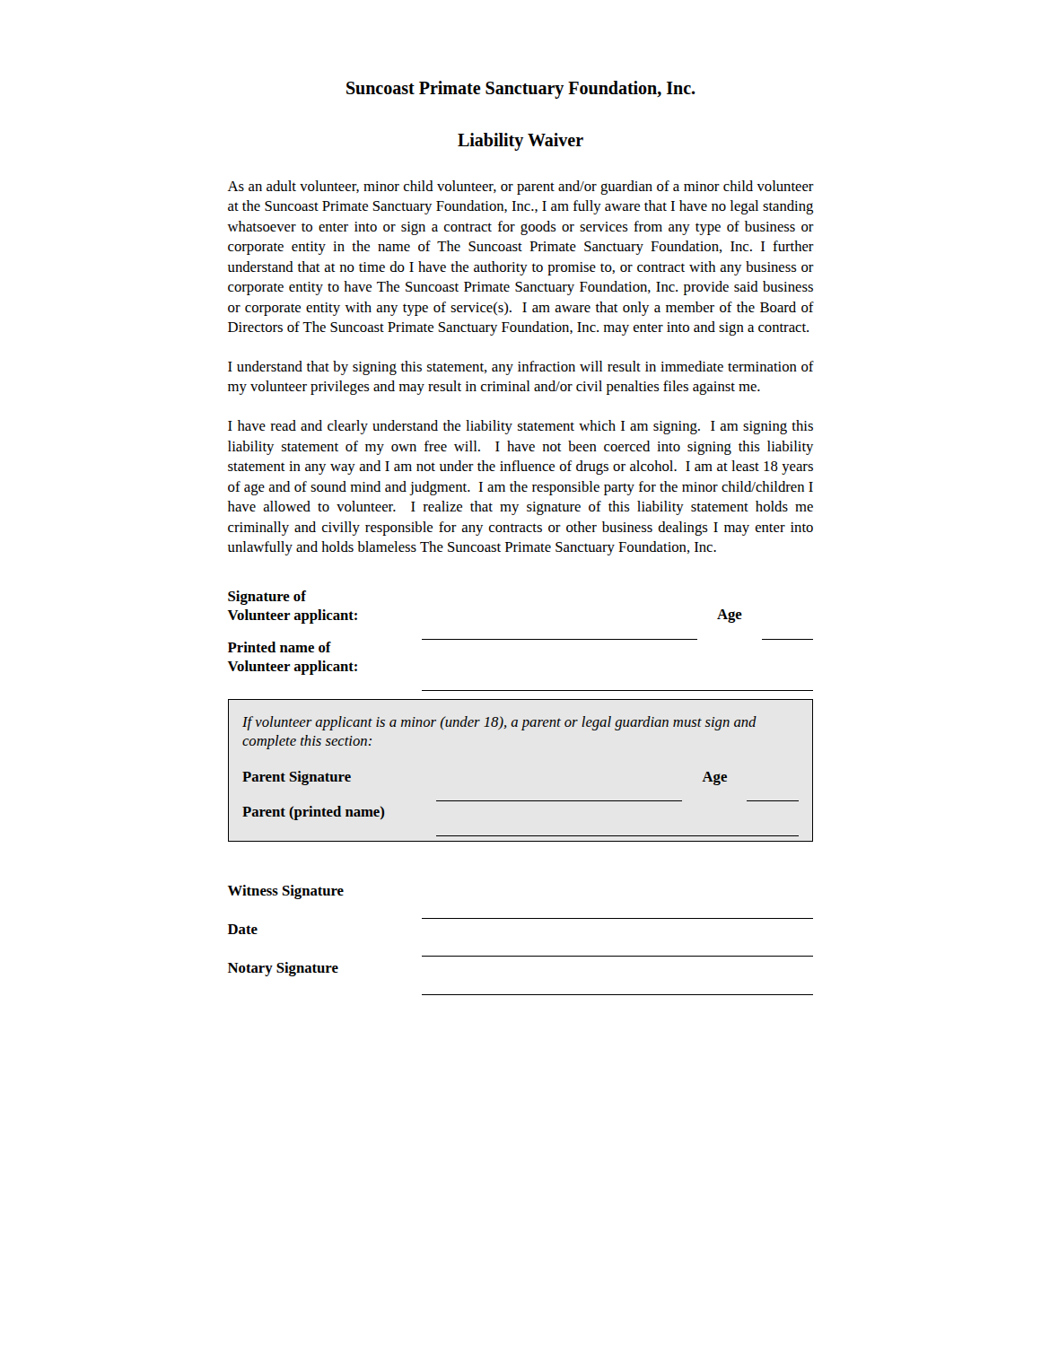Suncoast Primate Sanctuary Foundation, Inc.
Liability Waiver
As an adult volunteer, minor child volunteer, or parent and/or guardian of a minor child volunteer at the Suncoast Primate Sanctuary Foundation, Inc., I am fully aware that I have no legal standing whatsoever to enter into or sign a contract for goods or services from any type of business or corporate entity in the name of The Suncoast Primate Sanctuary Foundation, Inc. I further understand that at no time do I have the authority to promise to, or contract with any business or corporate entity to have The Suncoast Primate Sanctuary Foundation, Inc. provide said business or corporate entity with any type of service(s). I am aware that only a member of the Board of Directors of The Suncoast Primate Sanctuary Foundation, Inc. may enter into and sign a contract.
I understand that by signing this statement, any infraction will result in immediate termination of my volunteer privileges and may result in criminal and/or civil penalties files against me.
I have read and clearly understand the liability statement which I am signing. I am signing this liability statement of my own free will. I have not been coerced into signing this liability statement in any way and I am not under the influence of drugs or alcohol. I am at least 18 years of age and of sound mind and judgment. I am the responsible party for the minor child/children I have allowed to volunteer. I realize that my signature of this liability statement holds me criminally and civilly responsible for any contracts or other business dealings I may enter into unlawfully and holds blameless The Suncoast Primate Sanctuary Foundation, Inc.
| Signature of Volunteer applicant: | | Age | |
| Printed name of Volunteer applicant: | |
If volunteer applicant is a minor (under 18), a parent or legal guardian must sign and complete this section:
| Parent Signature | | Age | |
| Parent (printed name) | |
| Witness Signature | |
| Date | |
| Notary Signature | |